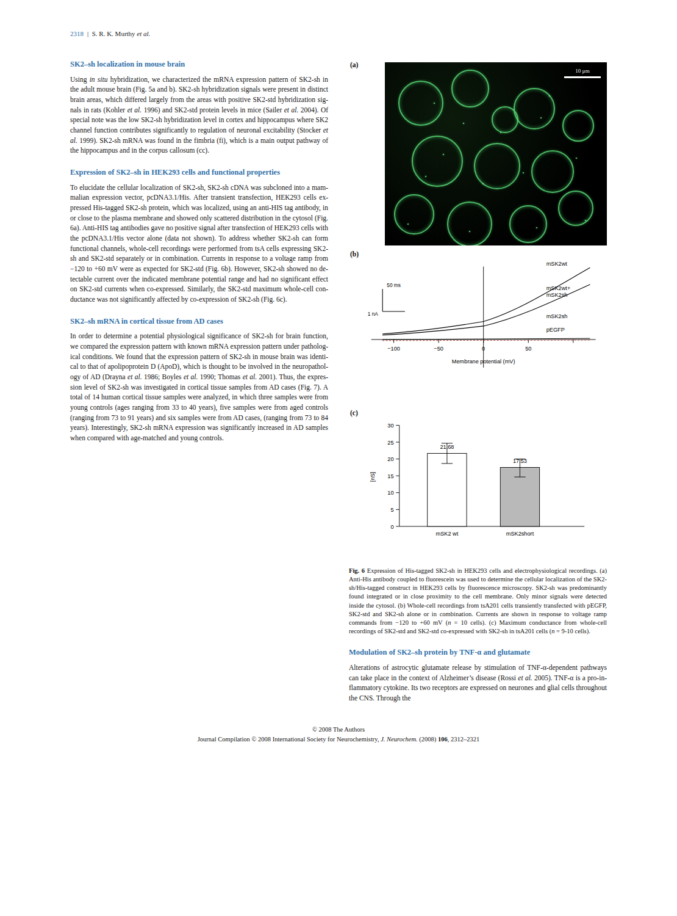2318| S. R. K. Murthy et al.
SK2–sh localization in mouse brain
Using in situ hybridization, we characterized the mRNA expression pattern of SK2-sh in the adult mouse brain (Fig. 5a and b). SK2-sh hybridization signals were present in distinct brain areas, which differed largely from the areas with positive SK2-std hybridization signals in rats (Kohler et al. 1996) and SK2-std protein levels in mice (Sailer et al. 2004). Of special note was the low SK2-sh hybridization level in cortex and hippocampus where SK2 channel function contributes significantly to regulation of neuronal excitability (Stocker et al. 1999). SK2-sh mRNA was found in the fimbria (fi), which is a main output pathway of the hippocampus and in the corpus callosum (cc).
Expression of SK2–sh in HEK293 cells and functional properties
To elucidate the cellular localization of SK2-sh, SK2-sh cDNA was subcloned into a mammalian expression vector, pcDNA3.1/His. After transient transfection, HEK293 cells expressed His-tagged SK2-sh protein, which was localized, using an anti-HIS tag antibody, in or close to the plasma membrane and showed only scattered distribution in the cytosol (Fig. 6a). Anti-HIS tag antibodies gave no positive signal after transfection of HEK293 cells with the pcDNA3.1/His vector alone (data not shown). To address whether SK2-sh can form functional channels, whole-cell recordings were performed from tsA cells expressing SK2-sh and SK2-std separately or in combination. Currents in response to a voltage ramp from −120 to +60 mV were as expected for SK2-std (Fig. 6b). However, SK2-sh showed no detectable current over the indicated membrane potential range and had no significant effect on SK2-std currents when co-expressed. Similarly, the SK2-std maximum whole-cell conductance was not significantly affected by co-expression of SK2-sh (Fig. 6c).
SK2–sh mRNA in cortical tissue from AD cases
In order to determine a potential physiological significance of SK2-sh for brain function, we compared the expression pattern with known mRNA expression pattern under pathological conditions. We found that the expression pattern of SK2-sh in mouse brain was identical to that of apolipoprotein D (ApoD), which is thought to be involved in the neuropathology of AD (Drayna et al. 1986; Boyles et al. 1990; Thomas et al. 2001). Thus, the expression level of SK2-sh was investigated in cortical tissue samples from AD cases (Fig. 7). A total of 14 human cortical tissue samples were analyzed, in which three samples were from young controls (ages ranging from 33 to 40 years), five samples were from aged controls (ranging from 73 to 91 years) and six samples were from AD cases, (ranging from 73 to 84 years). Interestingly, SK2-sh mRNA expression was significantly increased in AD samples when compared with age-matched and young controls.
(a)
10 µm
(b) −100 −50 0 50 Membrane potential (mV) 1 nA 50 ms mSK2wt mSK2wt+ mSK2sh mSK2sh pEGFP
(c) 0 5 10 15 20 25 30 [nS] 21.68 17.53 mSK2 wt mSK2short
Fig. 6 Expression of His-tagged SK2-sh in HEK293 cells and electrophysiological recordings. (a) Anti-His antibody coupled to fluorescein was used to determine the cellular localization of the SK2-sh/His-tagged construct in HEK293 cells by fluorescence microscopy. SK2-sh was predominantly found integrated or in close proximity to the cell membrane. Only minor signals were detected inside the cytosol. (b) Whole-cell recordings from tsA201 cells transiently transfected with pEGFP, SK2-std and SK2-sh alone or in combination. Currents are shown in response to voltage ramp commands from −120 to +60 mV (n = 10 cells). (c) Maximum conductance from whole-cell recordings of SK2-std and SK2-std co-expressed with SK2-sh in tsA201 cells (n = 9-10 cells).
Modulation of SK2–sh protein by TNF-α and glutamate
Alterations of astrocytic glutamate release by stimulation of TNF-α-dependent pathways can take place in the context of Alzheimer’s disease (Rossi et al. 2005). TNF-α is a pro-inflammatory cytokine. Its two receptors are expressed on neurones and glial cells throughout the CNS. Through the
© 2008 The Authors
Journal Compilation © 2008 International Society for Neurochemistry, J. Neurochem. (2008) 106, 2312–2321